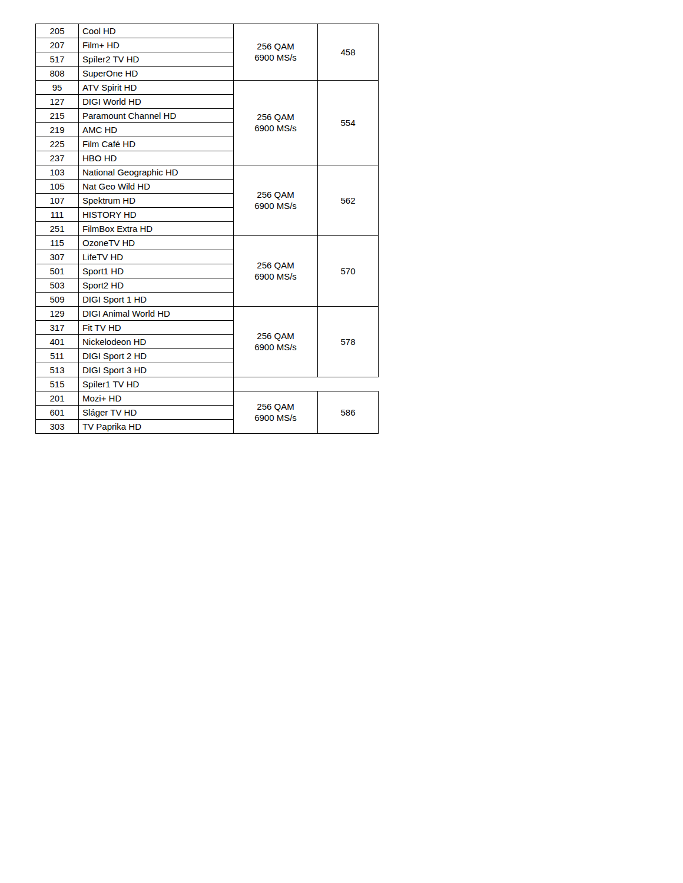| 205 | Cool HD | 256 QAM 6900 MS/s | 458 |
| 207 | Film+ HD |
| 517 | Spíler2 TV HD |
| 808 | SuperOne HD |
| 95 | ATV Spirit HD | 256 QAM 6900 MS/s | 554 |
| 127 | DIGI World HD |
| 215 | Paramount Channel HD |
| 219 | AMC HD |
| 225 | Film Café HD |
| 237 | HBO HD |
| 103 | National Geographic HD | 256 QAM 6900 MS/s | 562 |
| 105 | Nat Geo Wild HD |
| 107 | Spektrum HD |
| 111 | HISTORY HD |
| 251 | FilmBox Extra HD |
| 115 | OzoneTV HD | 256 QAM 6900 MS/s | 570 |
| 307 | LifeTV HD |
| 501 | Sport1 HD |
| 503 | Sport2 HD |
| 509 | DIGI Sport 1 HD |
| 129 | DIGI Animal World HD | 256 QAM 6900 MS/s | 578 |
| 317 | Fit TV HD |
| 401 | Nickelodeon HD |
| 511 | DIGI Sport 2 HD |
| 513 | DIGI Sport 3 HD |
| 515 | Spíler1 TV HD |
| 201 | Mozi+ HD | 256 QAM 6900 MS/s | 586 |
| 601 | Sláger TV HD |
| 303 | TV Paprika HD |